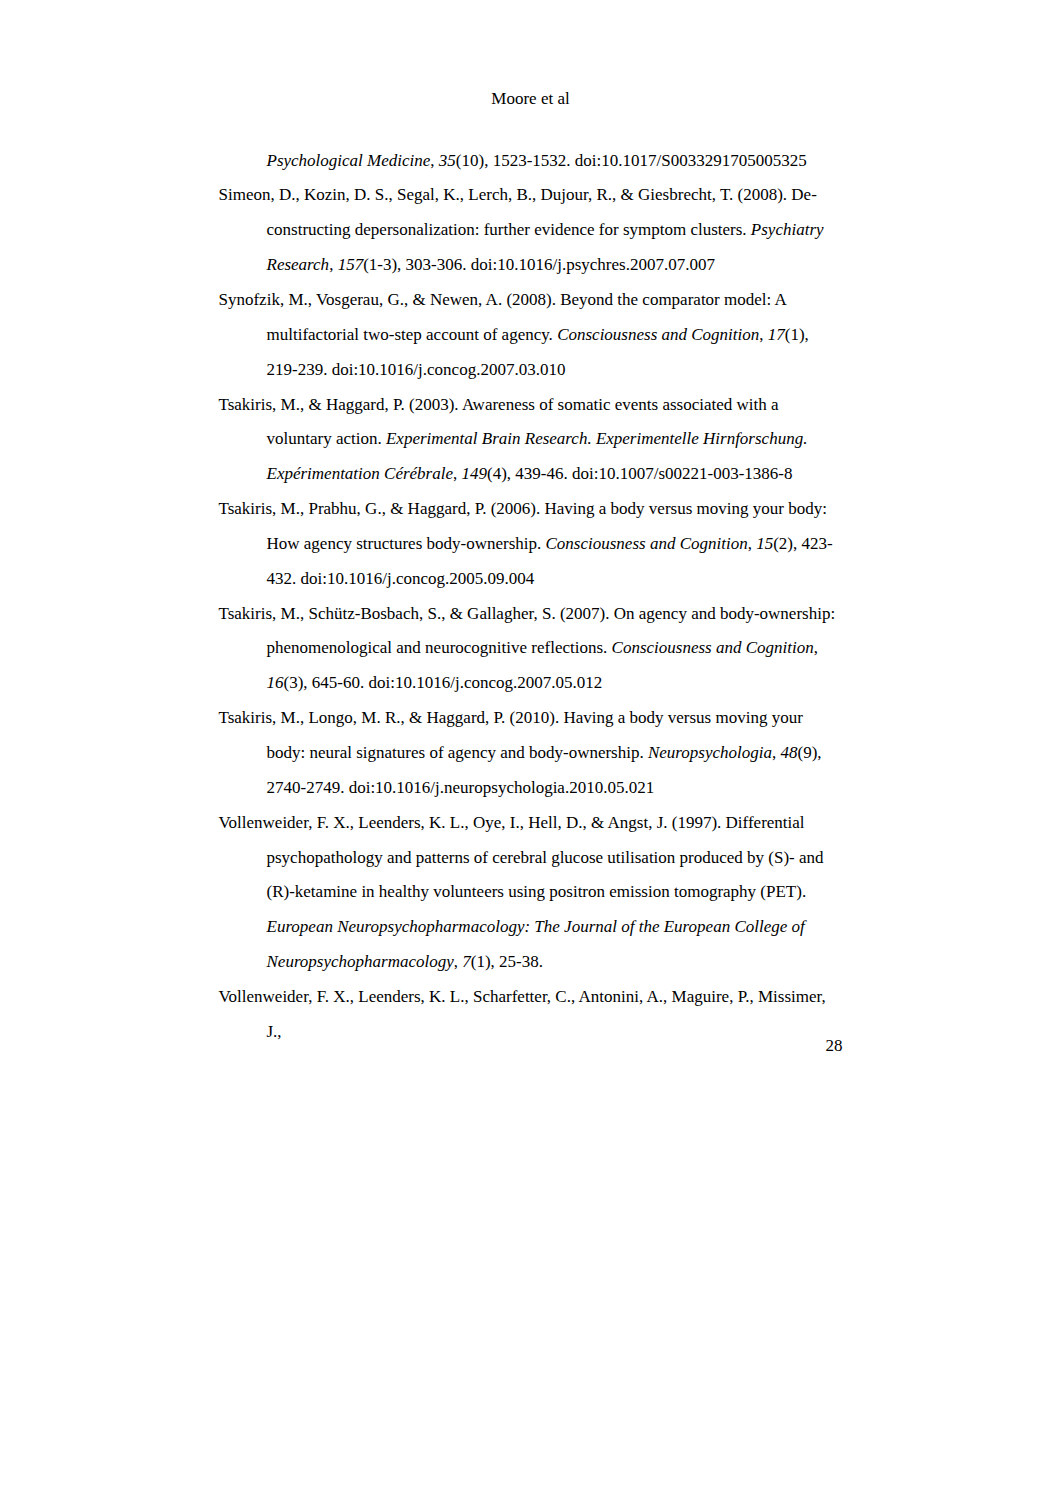Moore et al
Psychological Medicine, 35(10), 1523-1532. doi:10.1017/S0033291705005325
Simeon, D., Kozin, D. S., Segal, K., Lerch, B., Dujour, R., & Giesbrecht, T. (2008). De-constructing depersonalization: further evidence for symptom clusters. Psychiatry Research, 157(1-3), 303-306. doi:10.1016/j.psychres.2007.07.007
Synofzik, M., Vosgerau, G., & Newen, A. (2008). Beyond the comparator model: A multifactorial two-step account of agency. Consciousness and Cognition, 17(1), 219-239. doi:10.1016/j.concog.2007.03.010
Tsakiris, M., & Haggard, P. (2003). Awareness of somatic events associated with a voluntary action. Experimental Brain Research. Experimentelle Hirnforschung. Expérimentation Cérébrale, 149(4), 439-46. doi:10.1007/s00221-003-1386-8
Tsakiris, M., Prabhu, G., & Haggard, P. (2006). Having a body versus moving your body: How agency structures body-ownership. Consciousness and Cognition, 15(2), 423-432. doi:10.1016/j.concog.2005.09.004
Tsakiris, M., Schütz-Bosbach, S., & Gallagher, S. (2007). On agency and body-ownership: phenomenological and neurocognitive reflections. Consciousness and Cognition, 16(3), 645-60. doi:10.1016/j.concog.2007.05.012
Tsakiris, M., Longo, M. R., & Haggard, P. (2010). Having a body versus moving your body: neural signatures of agency and body-ownership. Neuropsychologia, 48(9), 2740-2749. doi:10.1016/j.neuropsychologia.2010.05.021
Vollenweider, F. X., Leenders, K. L., Oye, I., Hell, D., & Angst, J. (1997). Differential psychopathology and patterns of cerebral glucose utilisation produced by (S)- and (R)-ketamine in healthy volunteers using positron emission tomography (PET). European Neuropsychopharmacology: The Journal of the European College of Neuropsychopharmacology, 7(1), 25-38.
Vollenweider, F. X., Leenders, K. L., Scharfetter, C., Antonini, A., Maguire, P., Missimer, J.,
28